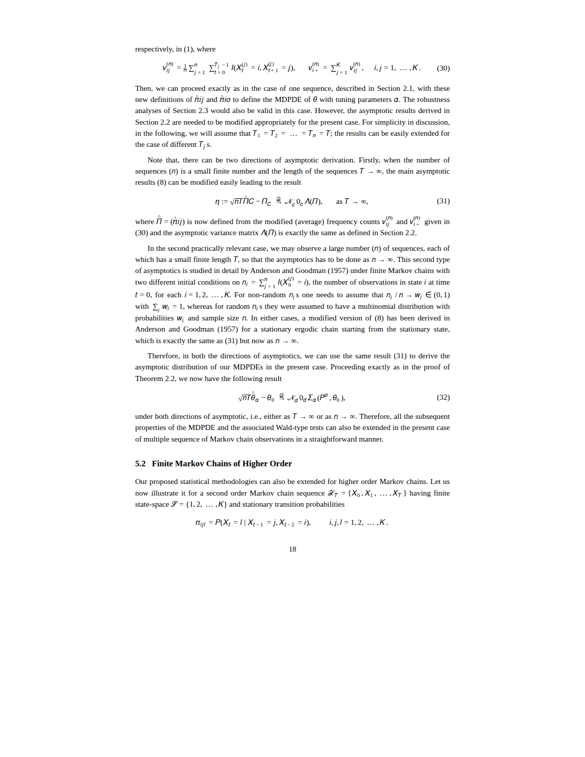respectively, in (1), where
νij(n) = 1n ∑ j=1 n ∑ t=0 Tj−1 I ( Xt(j) =i, Xt+1(j) =j ) , νi+(n) = ∑ j=1 K νij(n) , i,j=1,…,K. (30)
Then, we can proceed exactly as in the case of one sequence, described in Section 2.1, with these new definitions of π^ij and π^io to define the MDPDE of θ with tuning parameters α. The robustness analyses of Section 2.3 would also be valid in this case. However, the asymptotic results derived in Section 2.2 are needed to be modified appropriately for the present case. For simplicity in discussion, in the following, we will assume that T1=T2=…=Tn=T; the results can be easily extended for the case of different Tjs.
Note that, there can be two directions of asymptotic derivation. Firstly, when the number of sequences (n) is a small finite number and the length of the sequences T→∞, the main asymptotic results (8) can be modified easily leading to the result
η := nT Π^ C − ΠC →𝒟 𝒩c 0c Λ(Π) , as T→∞, (31)
where Π^=(π^ij) is now defined from the modified (average) frequency counts νij(n) and νi+(n) given in (30) and the asymptotic variance matrix Λ(Π) is exactly the same as defined in Section 2.2.
In the second practically relevant case, we may observe a large number (n) of sequences, each of which has a small finite length T, so that the asymptotics has to be done as n→∞. This second type of asymptotics is studied in detail by Anderson and Goodman (1957) under finite Markov chains with two different initial conditions on ni=∑j=1nI(X0(j)=i), the number of observations in state i at time t=0, for each i=1,2,…,K. For non-random nis one needs to assume that ni/n→wi∈(0,1) with ∑iwi=1, whereas for random nis they were assumed to have a multinomial distribution with probabilities wi and sample size n. In either cases, a modified version of (8) has been derived in Anderson and Goodman (1957) for a stationary ergodic chain starting from the stationary state, which is exactly the same as (31) but now as n→∞.
Therefore, in both the directions of asymptotics, we can use the same result (31) to derive the asymptotic distribution of our MDPDEs in the present case. Proceeding exactly as in the proof of Theorem 2.2, we now have the following result
nT θ^α − θ0 →𝒟 𝒩d 0d Σα ( Po , θ0 ) , (32)
under both directions of asymptotic, i.e., either as T→∞ or as n→∞. Therefore, all the subsequent properties of the MDPDE and the associated Wald-type tests can also be extended in the present case of multiple sequence of Markov chain observations in a straightforward manner.
5.2 Finite Markov Chains of Higher Order
Our proposed statistical methodologies can also be extended for higher order Markov chains. Let us now illustrate it for a second order Markov chain sequence 𝒳T={X0,X1,…,XT} having finite state-space 𝒮={1,2,…,K} and stationary transition probabilities
πijl = P ( Xt =l | Xt−1 =j, Xt−2 =i ) , i,j,l=1,2,…,K.
18